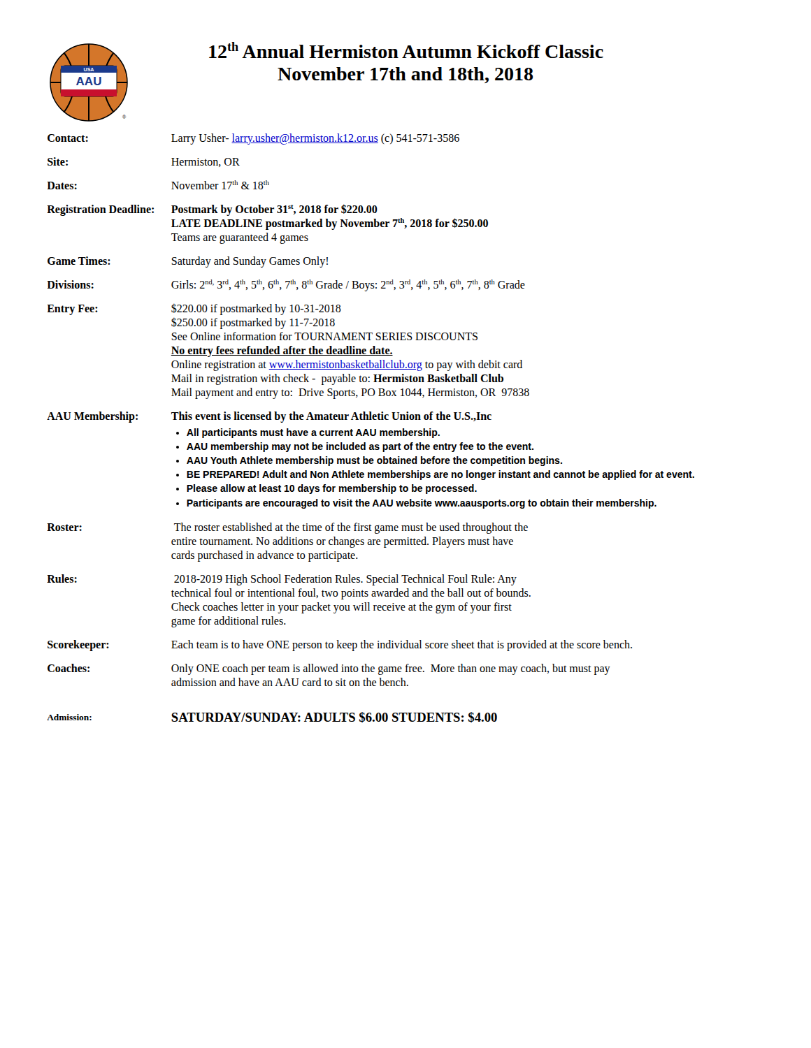AAU USA ®
12th Annual Hermiston Autumn Kickoff Classic November 17th and 18th, 2018
| Contact: | Larry Usher- larry.usher@hermiston.k12.or.us (c) 541-571-3586 |
| Site: | Hermiston, OR |
| Dates: | November 17 th & 18 th |
| Registration Deadline: | Postmark by October 31 st , 2018 for $220.00 LATE DEADLINE postmarked by November 7 th , 2018 for $250.00 Teams are guaranteed 4 games |
| Game Times: | Saturday and Sunday Games Only! |
| Divisions: | Girls: 2 nd, 3 rd , 4 th , 5 th , 6 th , 7 th , 8 th Grade / Boys: 2 nd , 3 rd , 4 th , 5 th , 6 th , 7 th , 8 th Grade |
| Entry Fee: | $220.00 if postmarked by 10-31-2018 $250.00 if postmarked by 11-7-2018 See Online information for TOURNAMENT SERIES DISCOUNTS No entry fees refunded after the deadline date. Online registration at www.hermistonbasketballclub.org to pay with debit card Mail in registration with check - payable to: Hermiston Basketball Club Mail payment and entry to: Drive Sports, PO Box 1044, Hermiston, OR 97838 |
| AAU Membership: | This event is licensed by the Amateur Athletic Union of the U.S.,Inc All participants must have a current AAU membership. AAU membership may not be included as part of the entry fee to the event. AAU Youth Athlete membership must be obtained before the competition begins. BE PREPARED! Adult and Non Athlete memberships are no longer instant and cannot be applied for at event. Please allow at least 10 days for membership to be processed. Participants are encouraged to visit the AAU website www.aausports.org to obtain their membership. |
| Roster: | The roster established at the time of the first game must be used throughout the entire tournament. No additions or changes are permitted. Players must have cards purchased in advance to participate. |
| Rules: | 2018-2019 High School Federation Rules. Special Technical Foul Rule: Any technical foul or intentional foul, two points awarded and the ball out of bounds. Check coaches letter in your packet you will receive at the gym of your first game for additional rules. |
| Scorekeeper: | Each team is to have ONE person to keep the individual score sheet that is provided at the score bench. |
| Coaches: | Only ONE coach per team is allowed into the game free. More than one may coach, but must pay admission and have an AAU card to sit on the bench. |
| Admission: | SATURDAY/SUNDAY: ADULTS $6.00 STUDENTS: $4.00 |